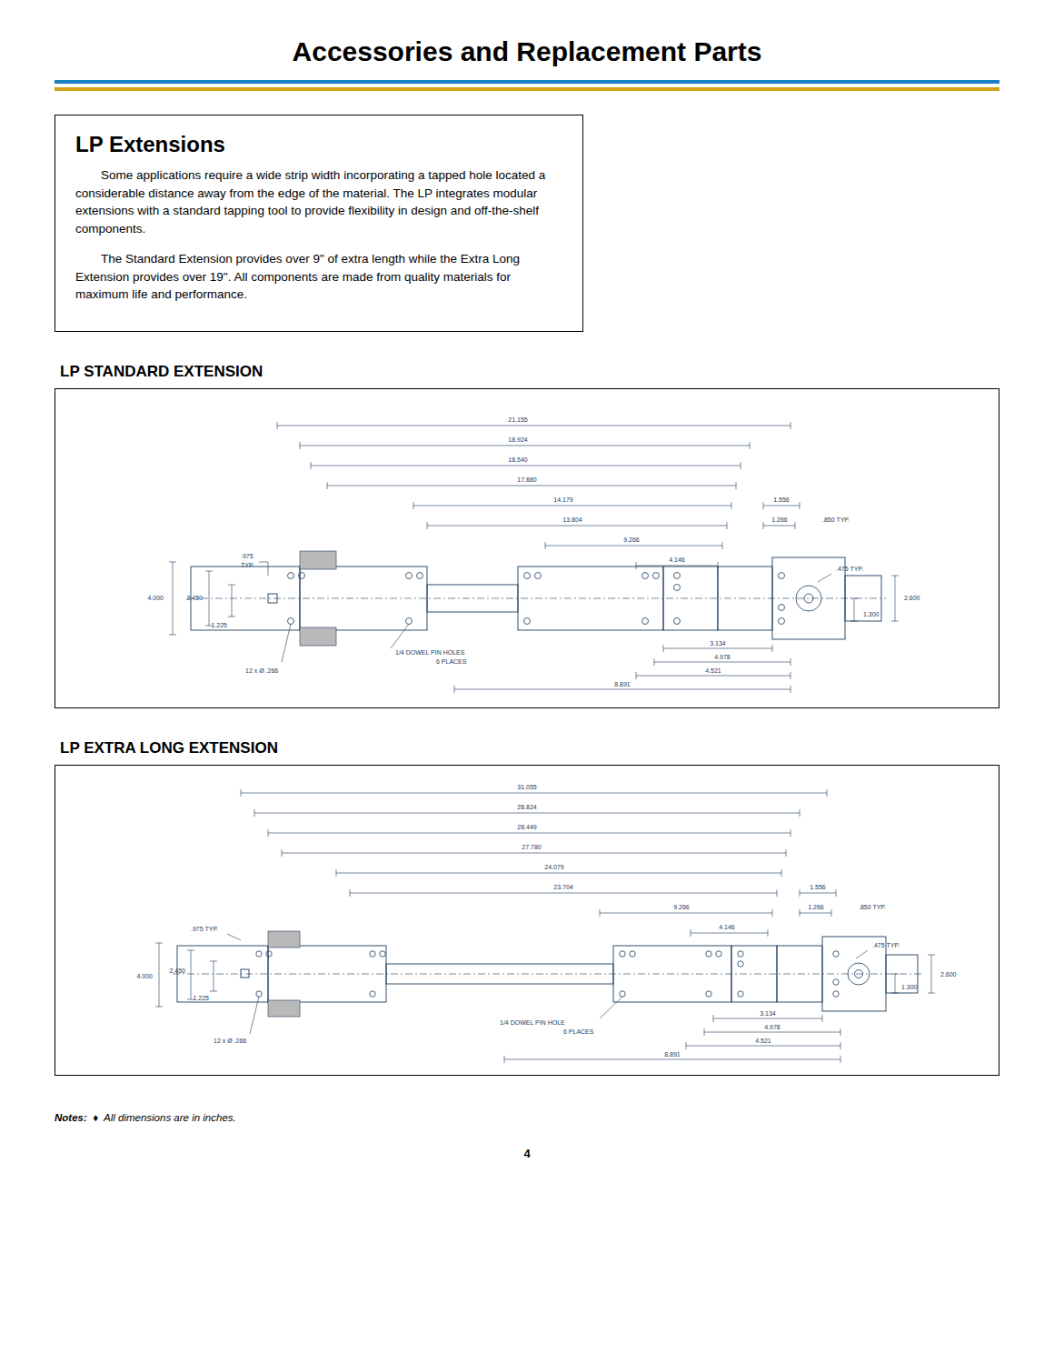Accessories and Replacement Parts
LP Extensions
Some applications require a wide strip width incorporating a tapped hole located a considerable distance away from the edge of the material. The LP integrates modular extensions with a standard tapping tool to provide flexibility in design and off-the-shelf components.
The Standard Extension provides over 9" of extra length while the Extra Long Extension provides over 19". All components are made from quality materials for maximum life and performance.
LP STANDARD EXTENSION
21.155 18.924 18.540 17.880 14.179 13.804 9.266 4.146 1.556 1.266 .850 TYP. 4.000 2.450 1.225 .975 TYP 2.600 1.300 .475 TYP. 3.134 4.978 4.521 8.891 1/4 DOWEL PIN HOLES 6 PLACES 12 x Ø .266
LP EXTRA LONG EXTENSION
31.055 28.824 28.449 27.780 24.079 23.704 9.266 4.146 1.556 1.266 .850 TYP. 4.000 2.450 1.225 .975 TYP. 2.600 1.300 .475 TYP. 3.134 4.978 4.521 8.891 1/4 DOWEL PIN HOLE 6 PLACES 12 x Ø .266
Notes: ♦ All dimensions are in inches.
4